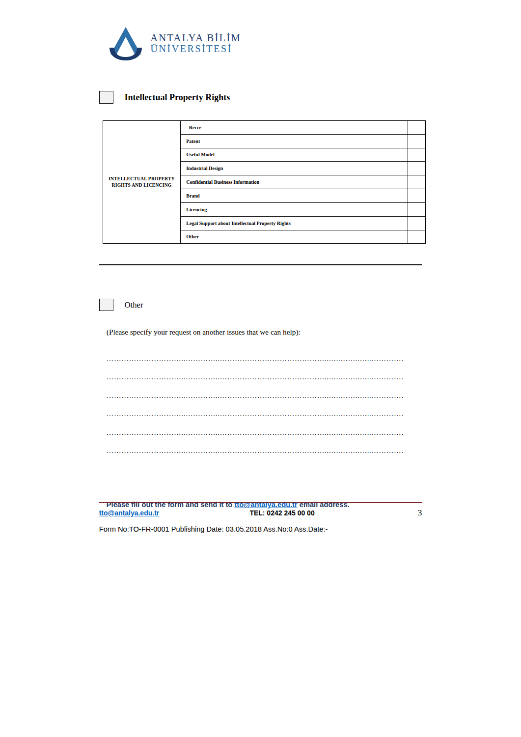ANTALYA BİLİM
ÜNİVERSİTESİ
Intellectual Property Rights
| INTELLECTUAL PROPERTY RIGHTS AND LICENCING | Recce | |
| Patent | |
| Useful Model | |
| Industrial Design | |
| Confidential Business Information | |
| Brand | |
| Licencing | |
| Legal Support about Intellectual Property Rights | |
| Other | |
Other
(Please specify your request on another issues that we can help):
…………………………..…………..……………………………………..…..……..…..……………………………………..……..…..……
…………………………..…………..……………………………………..…..……..…..……………………………………..……..…..……
…………………………..…………..……………………………………..…..……..…..……………………………………..……..…..……
…………………………..…………..……………………………………..…..……..…..……………………………………..……..…..……
…………………………..…………..……………………………………..…..……..…..……………………………………..……..…..……
…………………………..…………..……………………………………..…..……..…..……………………………………..……..…..……
Please fill out the form and send it to tto@antalya.edu.tr email address.
tto@antalya.edu.tr TEL: 0242 245 00 00 3
Form No:TO-FR-0001 Publishing Date: 03.05.2018 Ass.No:0 Ass.Date:-